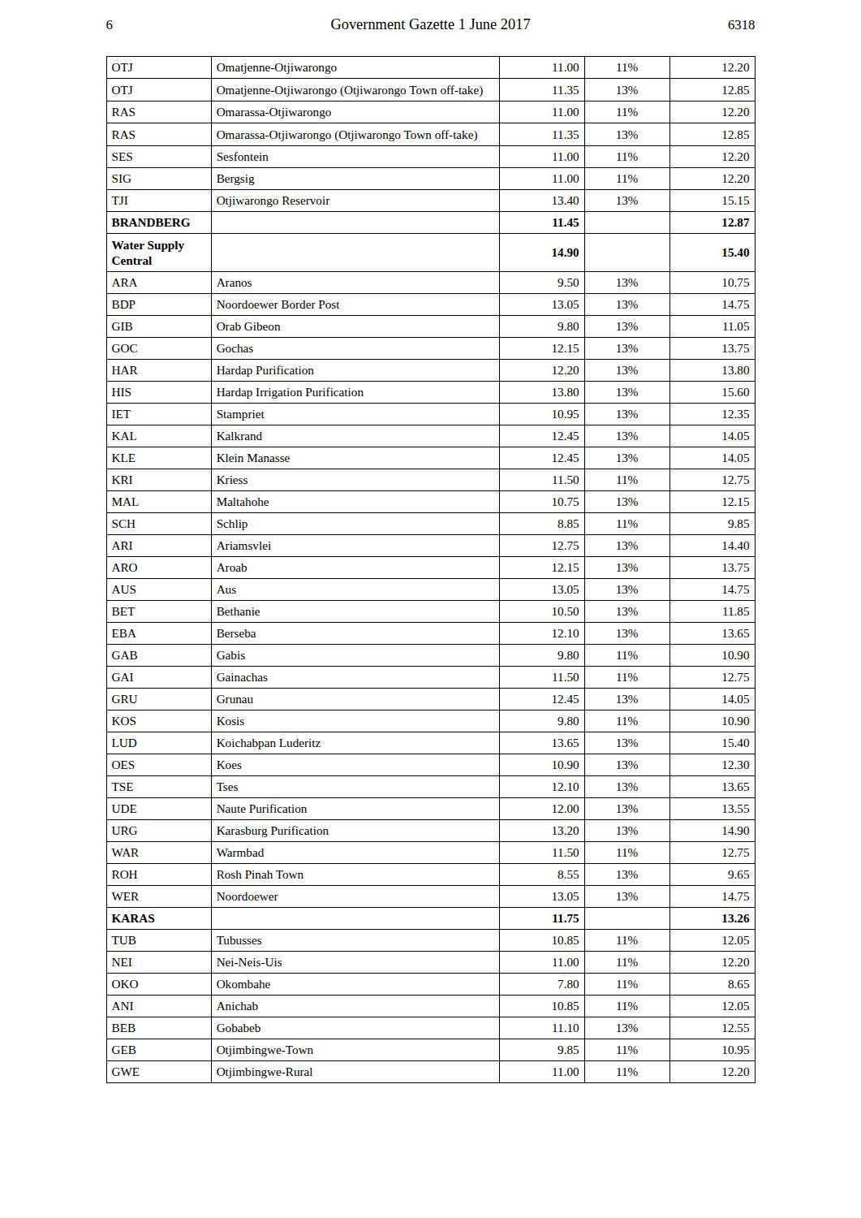6
Government Gazette 1 June 2017
6318
| OTJ | Omatjenne-Otjiwarongo | 11.00 | 11% | 12.20 |
| OTJ | Omatjenne-Otjiwarongo (Otjiwarongo Town off-take) | 11.35 | 13% | 12.85 |
| RAS | Omarassa-Otjiwarongo | 11.00 | 11% | 12.20 |
| RAS | Omarassa-Otjiwarongo (Otjiwarongo Town off-take) | 11.35 | 13% | 12.85 |
| SES | Sesfontein | 11.00 | 11% | 12.20 |
| SIG | Bergsig | 11.00 | 11% | 12.20 |
| TJI | Otjiwarongo Reservoir | 13.40 | 13% | 15.15 |
| BRANDBERG | | 11.45 | | 12.87 |
| Water Supply Central | | 14.90 | | 15.40 |
| ARA | Aranos | 9.50 | 13% | 10.75 |
| BDP | Noordoewer Border Post | 13.05 | 13% | 14.75 |
| GIB | Orab Gibeon | 9.80 | 13% | 11.05 |
| GOC | Gochas | 12.15 | 13% | 13.75 |
| HAR | Hardap Purification | 12.20 | 13% | 13.80 |
| HIS | Hardap Irrigation Purification | 13.80 | 13% | 15.60 |
| IET | Stampriet | 10.95 | 13% | 12.35 |
| KAL | Kalkrand | 12.45 | 13% | 14.05 |
| KLE | Klein Manasse | 12.45 | 13% | 14.05 |
| KRI | Kriess | 11.50 | 11% | 12.75 |
| MAL | Maltahohe | 10.75 | 13% | 12.15 |
| SCH | Schlip | 8.85 | 11% | 9.85 |
| ARI | Ariamsvlei | 12.75 | 13% | 14.40 |
| ARO | Aroab | 12.15 | 13% | 13.75 |
| AUS | Aus | 13.05 | 13% | 14.75 |
| BET | Bethanie | 10.50 | 13% | 11.85 |
| EBA | Berseba | 12.10 | 13% | 13.65 |
| GAB | Gabis | 9.80 | 11% | 10.90 |
| GAI | Gainachas | 11.50 | 11% | 12.75 |
| GRU | Grunau | 12.45 | 13% | 14.05 |
| KOS | Kosis | 9.80 | 11% | 10.90 |
| LUD | Koichabpan Luderitz | 13.65 | 13% | 15.40 |
| OES | Koes | 10.90 | 13% | 12.30 |
| TSE | Tses | 12.10 | 13% | 13.65 |
| UDE | Naute Purification | 12.00 | 13% | 13.55 |
| URG | Karasburg Purification | 13.20 | 13% | 14.90 |
| WAR | Warmbad | 11.50 | 11% | 12.75 |
| ROH | Rosh Pinah Town | 8.55 | 13% | 9.65 |
| WER | Noordoewer | 13.05 | 13% | 14.75 |
| KARAS | | 11.75 | | 13.26 |
| TUB | Tubusses | 10.85 | 11% | 12.05 |
| NEI | Nei-Neis-Uis | 11.00 | 11% | 12.20 |
| OKO | Okombahe | 7.80 | 11% | 8.65 |
| ANI | Anichab | 10.85 | 11% | 12.05 |
| BEB | Gobabeb | 11.10 | 13% | 12.55 |
| GEB | Otjimbingwe-Town | 9.85 | 11% | 10.95 |
| GWE | Otjimbingwe-Rural | 11.00 | 11% | 12.20 |